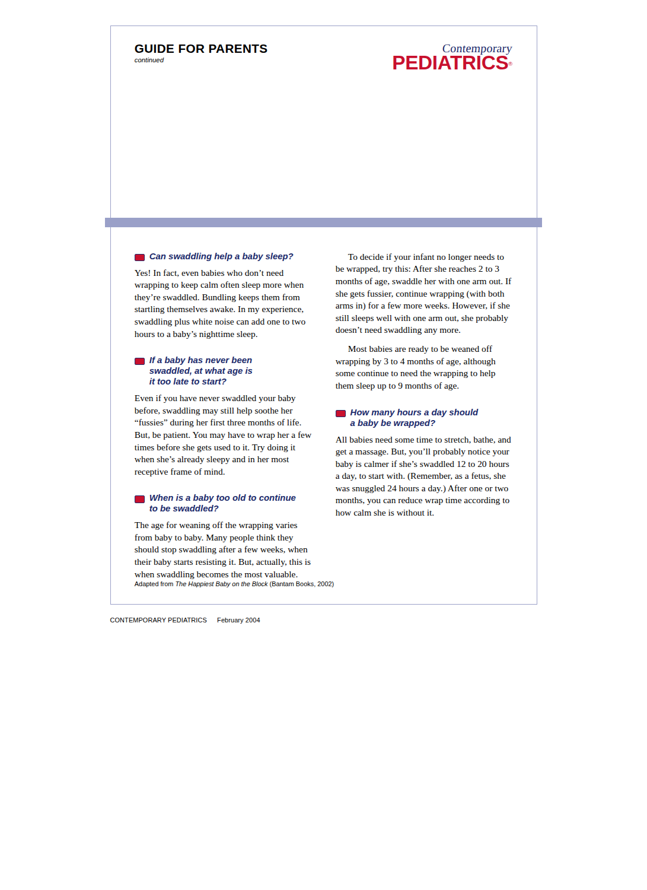GUIDE FOR PARENTS
continued
Contemporary PEDIATRICS®
Can swaddling help a baby sleep?
Yes! In fact, even babies who don’t need wrapping to keep calm often sleep more when they’re swaddled. Bundling keeps them from startling themselves awake. In my experience, swaddling plus white noise can add one to two hours to a baby’s nighttime sleep.
If a baby has never been
swaddled, at what age is
it too late to start?
Even if you have never swaddled your baby before, swaddling may still help soothe her “fussies” during her first three months of life. But, be patient. You may have to wrap her a few times before she gets used to it. Try doing it when she’s already sleepy and in her most receptive frame of mind.
When is a baby too old to continue
to be swaddled?
The age for weaning off the wrapping varies from baby to baby. Many people think they should stop swaddling after a few weeks, when their baby starts resisting it. But, actually, this is when swaddling becomes the most valuable.
To decide if your infant no longer needs to be wrapped, try this: After she reaches 2 to 3 months of age, swaddle her with one arm out. If she gets fussier, continue wrapping (with both arms in) for a few more weeks. However, if she still sleeps well with one arm out, she probably doesn’t need swaddling any more.
Most babies are ready to be weaned off wrapping by 3 to 4 months of age, although some continue to need the wrapping to help them sleep up to 9 months of age.
How many hours a day should
a baby be wrapped?
All babies need some time to stretch, bathe, and get a massage. But, you’ll probably notice your baby is calmer if she’s swaddled 12 to 20 hours a day, to start with. (Remember, as a fetus, she was snuggled 24 hours a day.) After one or two months, you can reduce wrap time according to how calm she is without it.
Adapted from The Happiest Baby on the Block (Bantam Books, 2002)
CONTEMPORARY PEDIATRICS February 2004